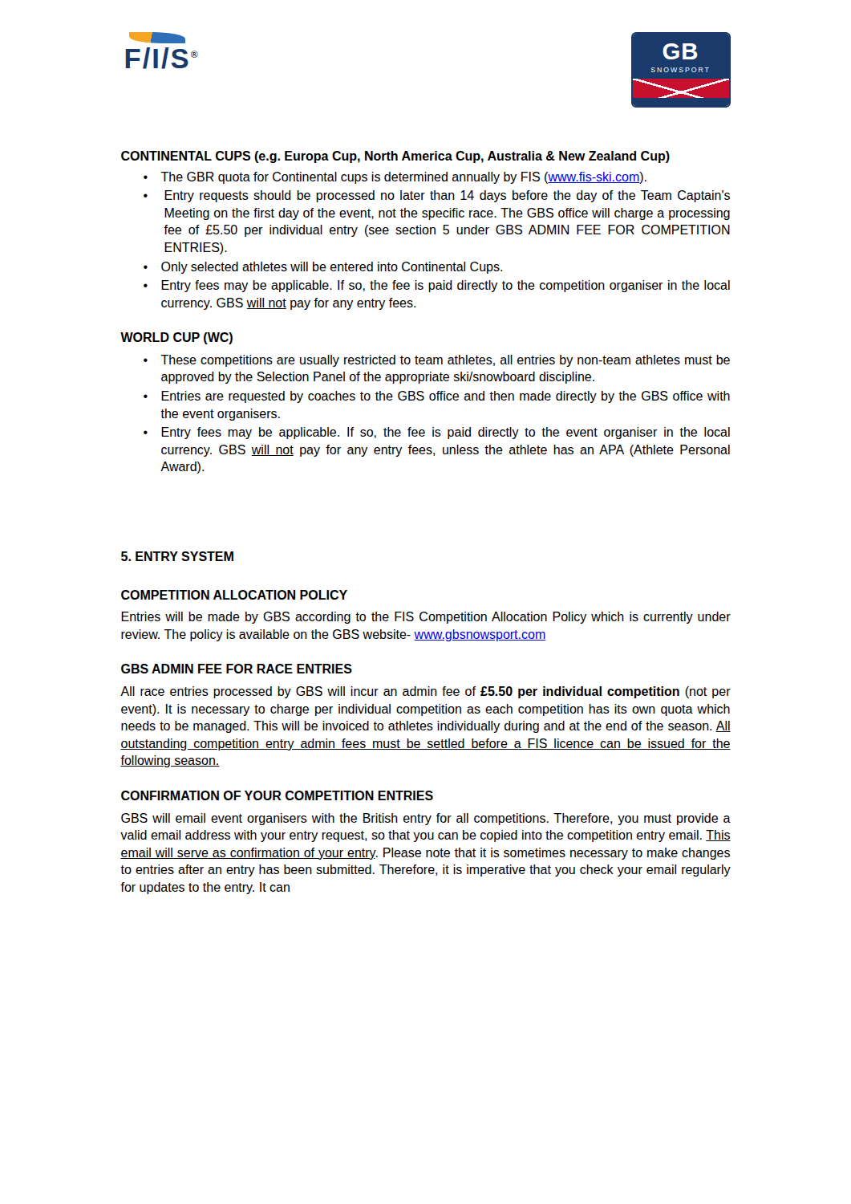F/I/S®
GB
SNOWSPORT
CONTINENTAL CUPS (e.g. Europa Cup, North America Cup, Australia & New Zealand Cup)
The GBR quota for Continental cups is determined annually by FIS (www.fis-ski.com).
Entry requests should be processed no later than 14 days before the day of the Team Captain's Meeting on the first day of the event, not the specific race. The GBS office will charge a processing fee of £5.50 per individual entry (see section 5 under GBS ADMIN FEE FOR COMPETITION ENTRIES).
Only selected athletes will be entered into Continental Cups.
Entry fees may be applicable. If so, the fee is paid directly to the competition organiser in the local currency. GBS will not pay for any entry fees.
WORLD CUP (WC)
These competitions are usually restricted to team athletes, all entries by non-team athletes must be approved by the Selection Panel of the appropriate ski/snowboard discipline.
Entries are requested by coaches to the GBS office and then made directly by the GBS office with the event organisers.
Entry fees may be applicable. If so, the fee is paid directly to the event organiser in the local currency. GBS will not pay for any entry fees, unless the athlete has an APA (Athlete Personal Award).
5. ENTRY SYSTEM
COMPETITION ALLOCATION POLICY
Entries will be made by GBS according to the FIS Competition Allocation Policy which is currently under review. The policy is available on the GBS website- www.gbsnowsport.com
GBS ADMIN FEE FOR RACE ENTRIES
All race entries processed by GBS will incur an admin fee of £5.50 per individual competition (not per event). It is necessary to charge per individual competition as each competition has its own quota which needs to be managed. This will be invoiced to athletes individually during and at the end of the season. All outstanding competition entry admin fees must be settled before a FIS licence can be issued for the following season.
CONFIRMATION OF YOUR COMPETITION ENTRIES
GBS will email event organisers with the British entry for all competitions. Therefore, you must provide a valid email address with your entry request, so that you can be copied into the competition entry email. This email will serve as confirmation of your entry. Please note that it is sometimes necessary to make changes to entries after an entry has been submitted. Therefore, it is imperative that you check your email regularly for updates to the entry. It can